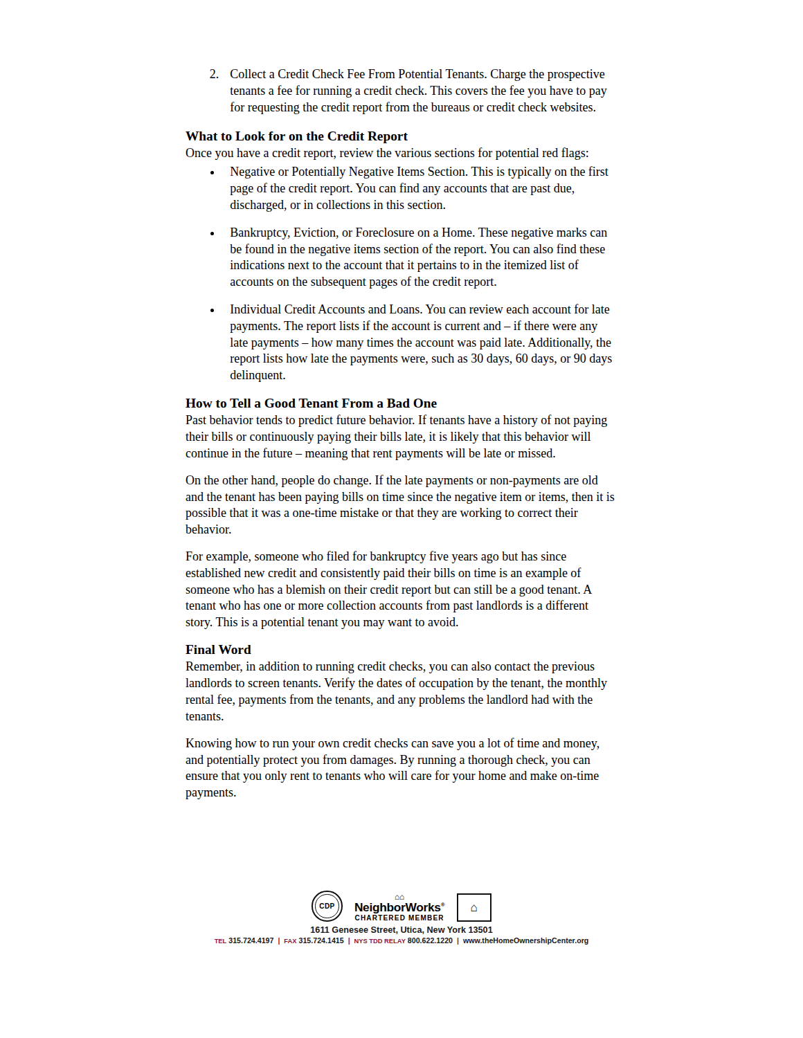Collect a Credit Check Fee From Potential Tenants. Charge the prospective tenants a fee for running a credit check. This covers the fee you have to pay for requesting the credit report from the bureaus or credit check websites.
What to Look for on the Credit Report
Once you have a credit report, review the various sections for potential red flags:
Negative or Potentially Negative Items Section. This is typically on the first page of the credit report. You can find any accounts that are past due, discharged, or in collections in this section.
Bankruptcy, Eviction, or Foreclosure on a Home. These negative marks can be found in the negative items section of the report. You can also find these indications next to the account that it pertains to in the itemized list of accounts on the subsequent pages of the credit report.
Individual Credit Accounts and Loans. You can review each account for late payments. The report lists if the account is current and – if there were any late payments – how many times the account was paid late. Additionally, the report lists how late the payments were, such as 30 days, 60 days, or 90 days delinquent.
How to Tell a Good Tenant From a Bad One
Past behavior tends to predict future behavior. If tenants have a history of not paying their bills or continuously paying their bills late, it is likely that this behavior will continue in the future – meaning that rent payments will be late or missed.
On the other hand, people do change. If the late payments or non-payments are old and the tenant has been paying bills on time since the negative item or items, then it is possible that it was a one-time mistake or that they are working to correct their behavior.
For example, someone who filed for bankruptcy five years ago but has since established new credit and consistently paid their bills on time is an example of someone who has a blemish on their credit report but can still be a good tenant. A tenant who has one or more collection accounts from past landlords is a different story. This is a potential tenant you may want to avoid.
Final Word
Remember, in addition to running credit checks, you can also contact the previous landlords to screen tenants. Verify the dates of occupation by the tenant, the monthly rental fee, payments from the tenants, and any problems the landlord had with the tenants.
Knowing how to run your own credit checks can save you a lot of time and money, and potentially protect you from damages. By running a thorough check, you can ensure that you only rent to tenants who will care for your home and make on-time payments.
CDP
⌂⌂
NeighborWorks®
CHARTERED MEMBER
⌂
1611 Genesee Street, Utica, New York 13501
TEL 315.724.4197 | FAX 315.724.1415 | NYS TDD RELAY 800.622.1220 | www.theHomeOwnershipCenter.org